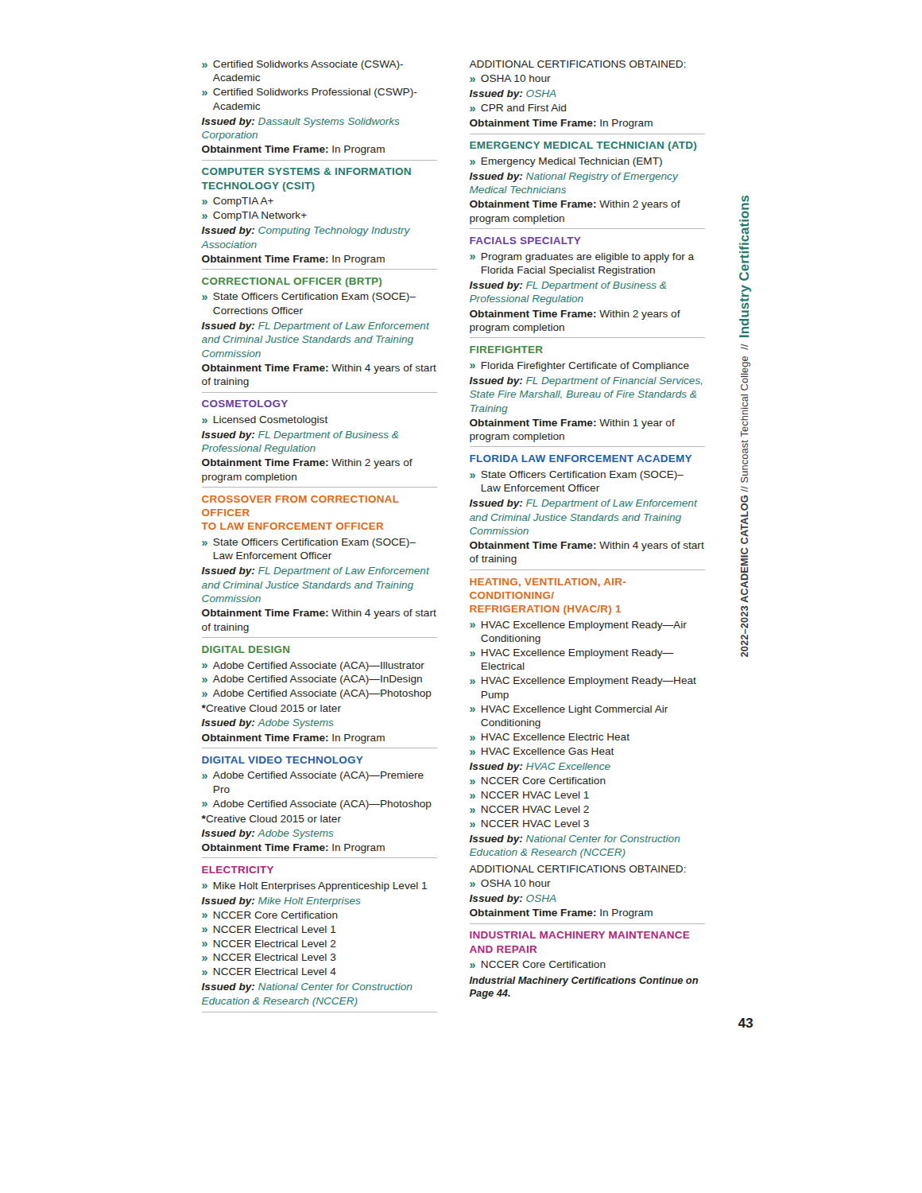2022–2023 ACADEMIC CATALOG // Suncoast Technical College // Industry Certifications
43
Certified Solidworks Associate (CSWA)-Academic
Certified Solidworks Professional (CSWP)-Academic
Issued by: Dassault Systems Solidworks Corporation
Obtainment Time Frame: In Program
COMPUTER SYSTEMS & INFORMATION
TECHNOLOGY (CSIT)
CompTIA A+
CompTIA Network+
Issued by: Computing Technology Industry Association
Obtainment Time Frame: In Program
CORRECTIONAL OFFICER (BRTP)
State Officers Certification Exam (SOCE)–
Corrections Officer
Issued by: FL Department of Law Enforcement and Criminal Justice Standards and Training Commission
Obtainment Time Frame: Within 4 years of start of training
COSMETOLOGY
Licensed Cosmetologist
Issued by: FL Department of Business & Professional Regulation
Obtainment Time Frame: Within 2 years of program completion
CROSSOVER FROM CORRECTIONAL OFFICER
TO LAW ENFORCEMENT OFFICER
State Officers Certification Exam (SOCE)–
Law Enforcement Officer
Issued by: FL Department of Law Enforcement and Criminal Justice Standards and Training Commission
Obtainment Time Frame: Within 4 years of start of training
DIGITAL DESIGN
Adobe Certified Associate (ACA)—Illustrator
Adobe Certified Associate (ACA)—InDesign
Adobe Certified Associate (ACA)—Photoshop
*Creative Cloud 2015 or later
Issued by: Adobe Systems
Obtainment Time Frame: In Program
DIGITAL VIDEO TECHNOLOGY
Adobe Certified Associate (ACA)—Premiere Pro
Adobe Certified Associate (ACA)—Photoshop
*Creative Cloud 2015 or later
Issued by: Adobe Systems
Obtainment Time Frame: In Program
ELECTRICITY
Mike Holt Enterprises Apprenticeship Level 1
Issued by: Mike Holt Enterprises
NCCER Core Certification
NCCER Electrical Level 1
NCCER Electrical Level 2
NCCER Electrical Level 3
NCCER Electrical Level 4
Issued by: National Center for Construction Education & Research (NCCER)
ADDITIONAL CERTIFICATIONS OBTAINED:
OSHA 10 hour
Issued by: OSHA
CPR and First Aid
Obtainment Time Frame: In Program
EMERGENCY MEDICAL TECHNICIAN (ATD)
Emergency Medical Technician (EMT)
Issued by: National Registry of Emergency Medical Technicians
Obtainment Time Frame: Within 2 years of program completion
FACIALS SPECIALTY
Program graduates are eligible to apply for a
Florida Facial Specialist Registration
Issued by: FL Department of Business & Professional Regulation
Obtainment Time Frame: Within 2 years of program completion
FIREFIGHTER
Florida Firefighter Certificate of Compliance
Issued by: FL Department of Financial Services, State Fire Marshall, Bureau of Fire Standards & Training
Obtainment Time Frame: Within 1 year of program completion
FLORIDA LAW ENFORCEMENT ACADEMY
State Officers Certification Exam (SOCE)–
Law Enforcement Officer
Issued by: FL Department of Law Enforcement and Criminal Justice Standards and Training Commission
Obtainment Time Frame: Within 4 years of start of training
HEATING, VENTILATION, AIR-CONDITIONING/
REFRIGERATION (HVAC/R) 1
HVAC Excellence Employment Ready—Air Conditioning
HVAC Excellence Employment Ready—Electrical
HVAC Excellence Employment Ready—Heat Pump
HVAC Excellence Light Commercial Air Conditioning
HVAC Excellence Electric Heat
HVAC Excellence Gas Heat
Issued by: HVAC Excellence
NCCER Core Certification
NCCER HVAC Level 1
NCCER HVAC Level 2
NCCER HVAC Level 3
Issued by: National Center for Construction Education & Research (NCCER)
ADDITIONAL CERTIFICATIONS OBTAINED:
OSHA 10 hour
Issued by: OSHA
Obtainment Time Frame: In Program
INDUSTRIAL MACHINERY MAINTENANCE
AND REPAIR
NCCER Core Certification
Industrial Machinery Certifications Continue on Page 44.